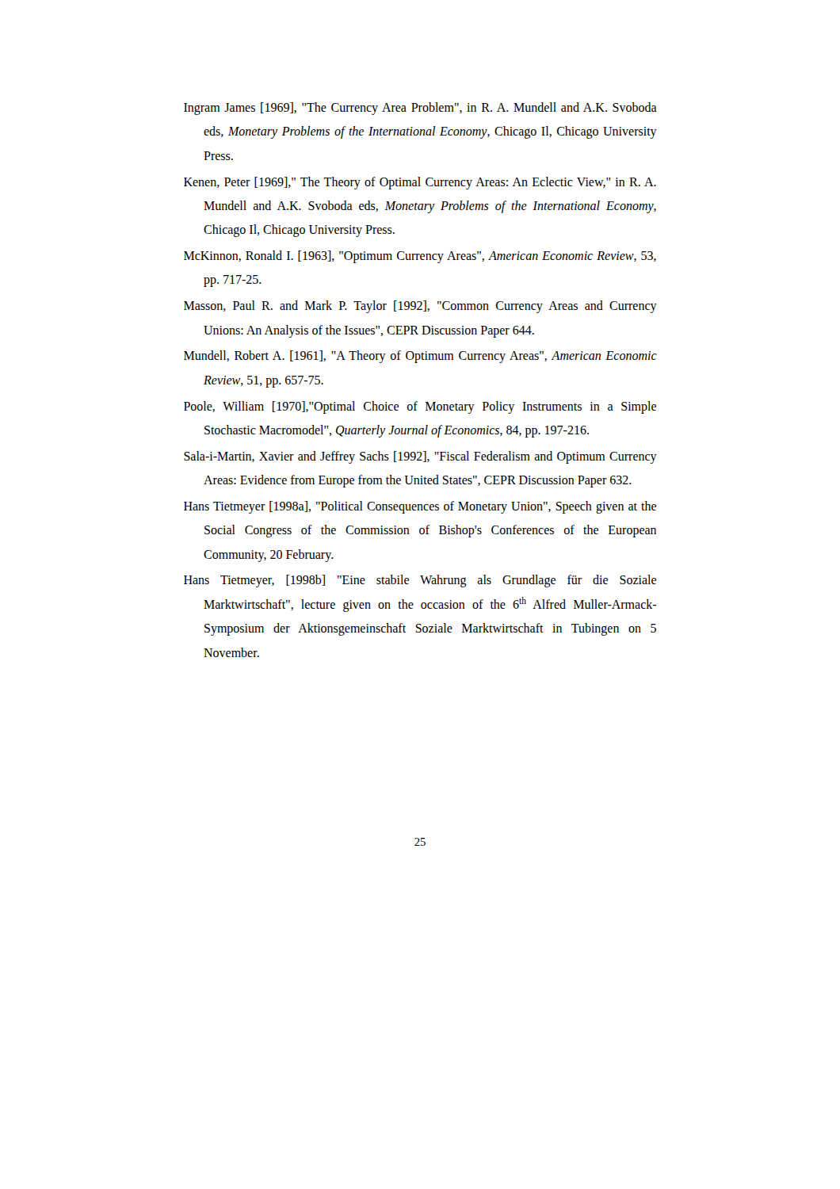Ingram James [1969], "The Currency Area Problem", in R. A. Mundell and A.K. Svoboda eds, Monetary Problems of the International Economy, Chicago Il, Chicago University Press.
Kenen, Peter [1969]," The Theory of Optimal Currency Areas: An Eclectic View," in R. A. Mundell and A.K. Svoboda eds, Monetary Problems of the International Economy, Chicago Il, Chicago University Press.
McKinnon, Ronald I. [1963], "Optimum Currency Areas", American Economic Review, 53, pp. 717-25.
Masson, Paul R. and Mark P. Taylor [1992], "Common Currency Areas and Currency Unions: An Analysis of the Issues", CEPR Discussion Paper 644.
Mundell, Robert A. [1961], "A Theory of Optimum Currency Areas", American Economic Review, 51, pp. 657-75.
Poole, William [1970],"Optimal Choice of Monetary Policy Instruments in a Simple Stochastic Macromodel", Quarterly Journal of Economics, 84, pp. 197-216.
Sala-i-Martin, Xavier and Jeffrey Sachs [1992], "Fiscal Federalism and Optimum Currency Areas: Evidence from Europe from the United States", CEPR Discussion Paper 632.
Hans Tietmeyer [1998a], "Political Consequences of Monetary Union", Speech given at the Social Congress of the Commission of Bishop's Conferences of the European Community, 20 February.
Hans Tietmeyer, [1998b] "Eine stabile Wahrung als Grundlage für die Soziale Marktwirtschaft", lecture given on the occasion of the 6th Alfred Muller-Armack-Symposium der Aktionsgemeinschaft Soziale Marktwirtschaft in Tubingen on 5 November.
25